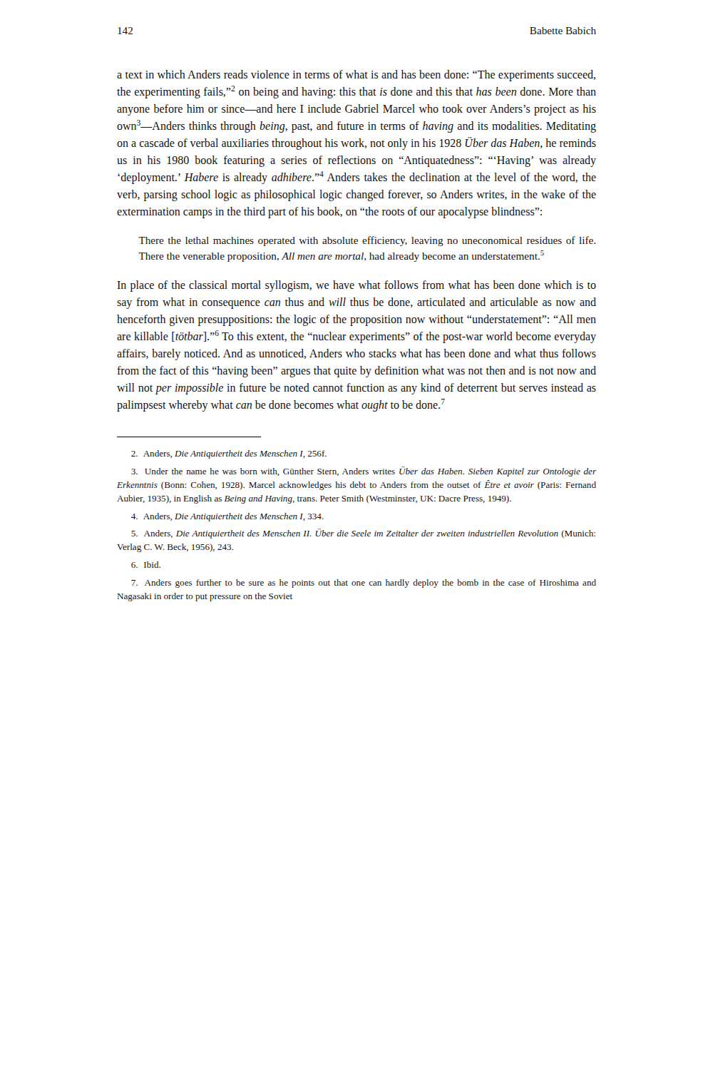142 Babette Babich
a text in which Anders reads violence in terms of what is and has been done: “The experiments succeed, the experimenting fails,”2 on being and having: this that is done and this that has been done. More than anyone before him or since—and here I include Gabriel Marcel who took over Anders’s project as his own3—Anders thinks through being, past, and future in terms of having and its modalities. Meditating on a cascade of verbal auxiliaries throughout his work, not only in his 1928 Über das Haben, he reminds us in his 1980 book featuring a series of reflections on “Antiquatedness”: “‘Having’ was already ‘deployment.’ Habere is already adhibere.”4 Anders takes the declination at the level of the word, the verb, parsing school logic as philosophical logic changed forever, so Anders writes, in the wake of the extermination camps in the third part of his book, on “the roots of our apocalypse blindness”:
There the lethal machines operated with absolute efficiency, leaving no uneconomical residues of life. There the venerable proposition, All men are mortal, had already become an understatement.5
In place of the classical mortal syllogism, we have what follows from what has been done which is to say from what in consequence can thus and will thus be done, articulated and articulable as now and henceforth given presuppositions: the logic of the proposition now without “understatement”: “All men are killable [tötbar].”6 To this extent, the “nuclear experiments” of the post-war world become everyday affairs, barely noticed. And as unnoticed, Anders who stacks what has been done and what thus follows from the fact of this “having been” argues that quite by definition what was not then and is not now and will not per impossible in future be noted cannot function as any kind of deterrent but serves instead as palimpsest whereby what can be done becomes what ought to be done.7
2. Anders, Die Antiquiertheit des Menschen I, 256f.
3. Under the name he was born with, Günther Stern, Anders writes Über das Haben. Sieben Kapitel zur Ontologie der Erkenntnis (Bonn: Cohen, 1928). Marcel acknowledges his debt to Anders from the outset of Être et avoir (Paris: Fernand Aubier, 1935), in English as Being and Having, trans. Peter Smith (Westminster, UK: Dacre Press, 1949).
4. Anders, Die Antiquiertheit des Menschen I, 334.
5. Anders, Die Antiquiertheit des Menschen II. Über die Seele im Zeitalter der zweiten industriellen Revolution (Munich: Verlag C. W. Beck, 1956), 243.
6. Ibid.
7. Anders goes further to be sure as he points out that one can hardly deploy the bomb in the case of Hiroshima and Nagasaki in order to put pressure on the Soviet